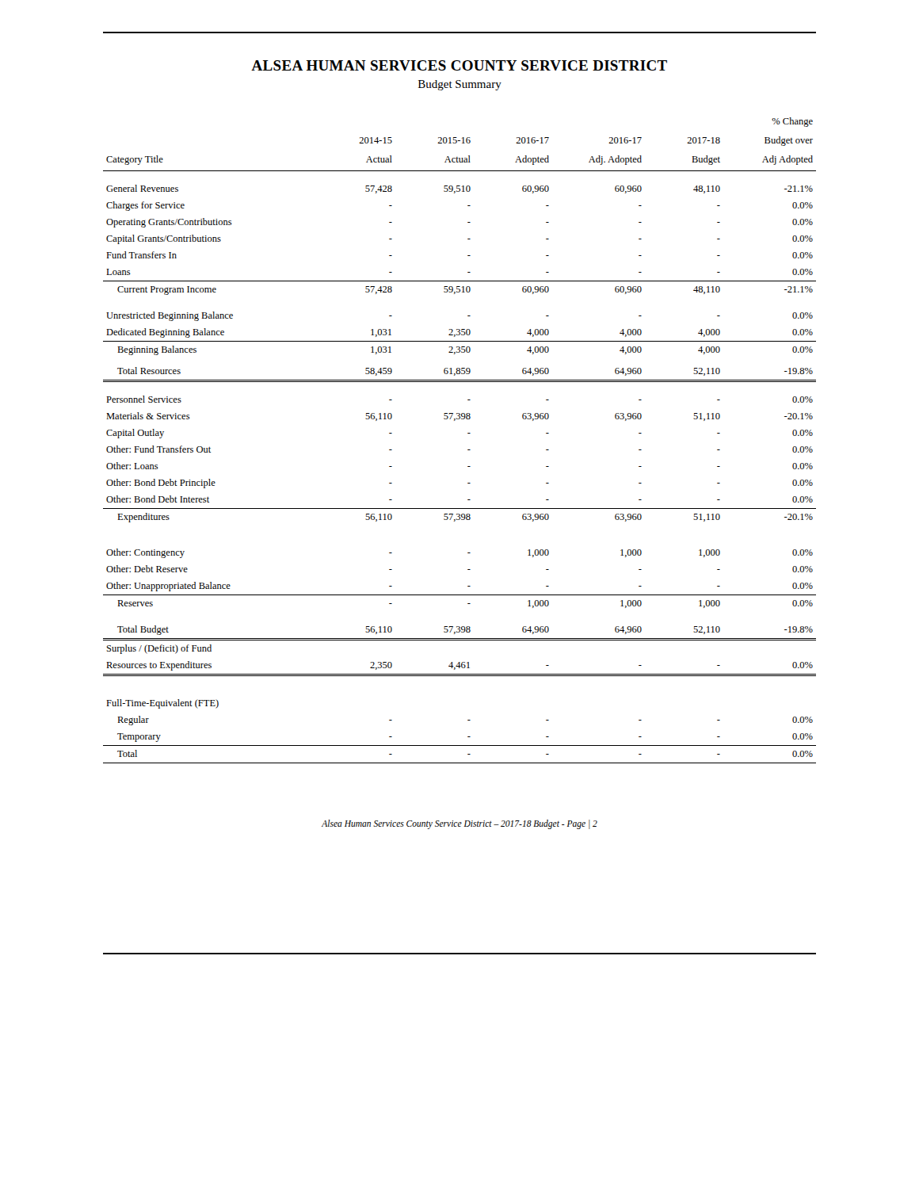ALSEA HUMAN SERVICES COUNTY SERVICE DISTRICT
Budget Summary
| | | | | | | % Change |
| --- | --- | --- | --- | --- | --- | --- |
| | 2014-15 | 2015-16 | 2016-17 | 2016-17 | 2017-18 | Budget over |
| Category Title | Actual | Actual | Adopted | Adj. Adopted | Budget | Adj Adopted |
| General Revenues | 57,428 | 59,510 | 60,960 | 60,960 | 48,110 | -21.1% |
| Charges for Service | - | - | - | - | - | 0.0% |
| Operating Grants/Contributions | - | - | - | - | - | 0.0% |
| Capital Grants/Contributions | - | - | - | - | - | 0.0% |
| Fund Transfers In | - | - | - | - | - | 0.0% |
| Loans | - | - | - | - | - | 0.0% |
| Current Program Income | 57,428 | 59,510 | 60,960 | 60,960 | 48,110 | -21.1% |
| Unrestricted Beginning Balance | - | - | - | - | - | 0.0% |
| Dedicated Beginning Balance | 1,031 | 2,350 | 4,000 | 4,000 | 4,000 | 0.0% |
| Beginning Balances | 1,031 | 2,350 | 4,000 | 4,000 | 4,000 | 0.0% |
| Total Resources | 58,459 | 61,859 | 64,960 | 64,960 | 52,110 | -19.8% |
| Personnel Services | - | - | - | - | - | 0.0% |
| Materials & Services | 56,110 | 57,398 | 63,960 | 63,960 | 51,110 | -20.1% |
| Capital Outlay | - | - | - | - | - | 0.0% |
| Other: Fund Transfers Out | - | - | - | - | - | 0.0% |
| Other: Loans | - | - | - | - | - | 0.0% |
| Other: Bond Debt Principle | - | - | - | - | - | 0.0% |
| Other: Bond Debt Interest | - | - | - | - | - | 0.0% |
| Expenditures | 56,110 | 57,398 | 63,960 | 63,960 | 51,110 | -20.1% |
| Other: Contingency | - | - | 1,000 | 1,000 | 1,000 | 0.0% |
| Other: Debt Reserve | - | - | - | - | - | 0.0% |
| Other: Unappropriated Balance | - | - | - | - | - | 0.0% |
| Reserves | - | - | 1,000 | 1,000 | 1,000 | 0.0% |
| Total Budget | 56,110 | 57,398 | 64,960 | 64,960 | 52,110 | -19.8% |
| Surplus / (Deficit) of Fund | | | | | | |
| Resources to Expenditures | 2,350 | 4,461 | - | - | - | 0.0% |
| Full-Time-Equivalent (FTE) | | | | | | |
| Regular | - | - | - | - | - | 0.0% |
| Temporary | - | - | - | - | - | 0.0% |
| Total | - | - | - | - | - | 0.0% |
Alsea Human Services County Service District – 2017-18 Budget - Page | 2